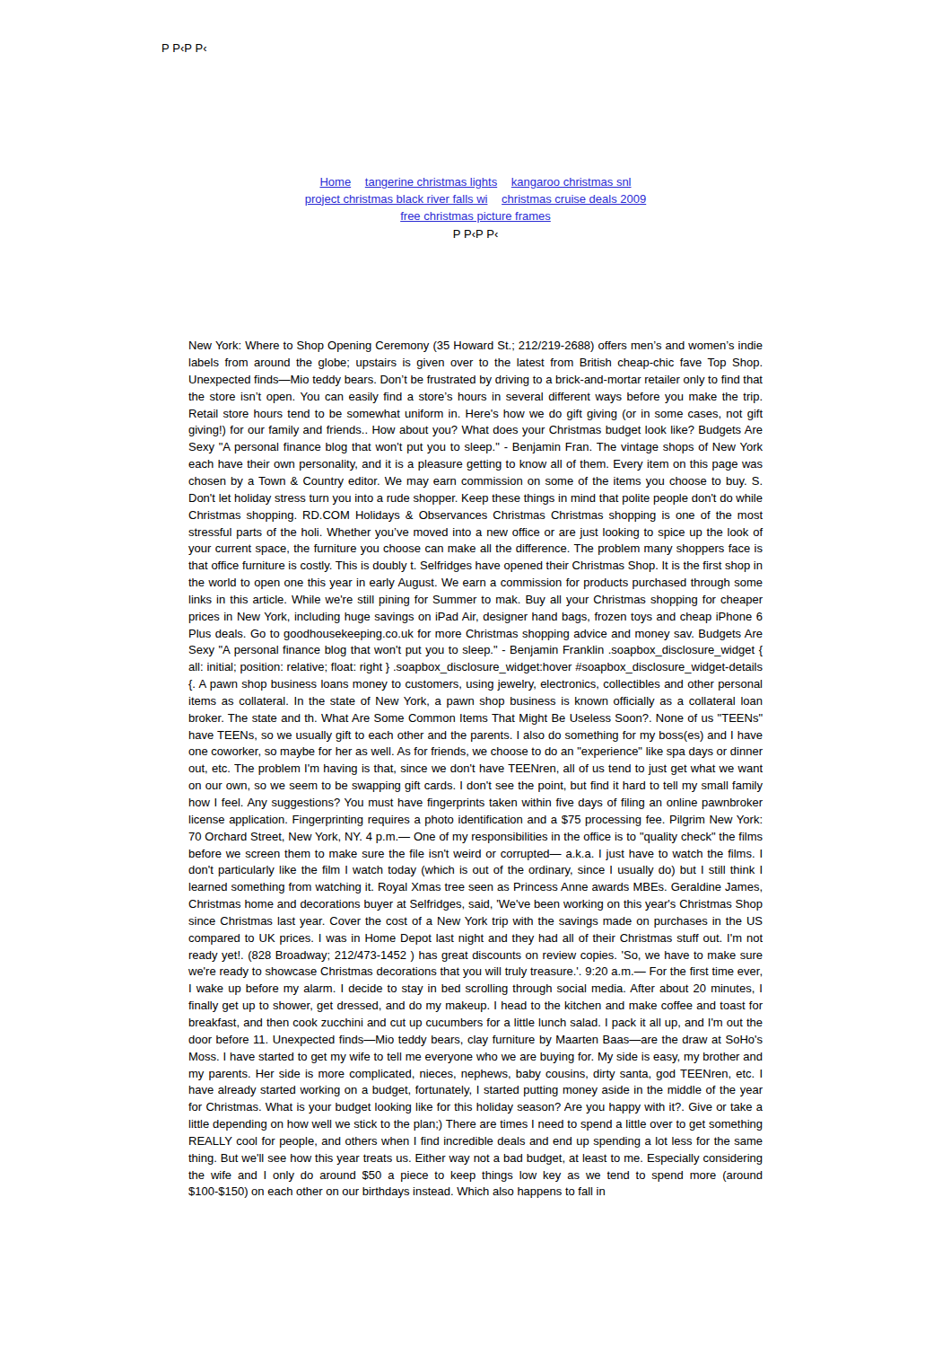Р Р‹Р Р‹
Home tangerine christmas lights kangaroo christmas snl project christmas black river falls wi christmas cruise deals 2009 free christmas picture frames
Р Р‹Р Р‹
New York: Where to Shop Opening Ceremony (35 Howard St.; 212/219-2688) offers men’s and women’s indie labels from around the globe; upstairs is given over to the latest from British cheap-chic fave Top Shop. Unexpected finds—Mio teddy bears. Don’t be frustrated by driving to a brick-and-mortar retailer only to find that the store isn’t open. You can easily find a store’s hours in several different ways before you make the trip. Retail store hours tend to be somewhat uniform in. Here's how we do gift giving (or in some cases, not gift giving!) for our family and friends.. How about you? What does your Christmas budget look like? Budgets Are Sexy "A personal finance blog that won't put you to sleep." - Benjamin Fran. The vintage shops of New York each have their own personality, and it is a pleasure getting to know all of them. Every item on this page was chosen by a Town & Country editor. We may earn commission on some of the items you choose to buy. S. Don't let holiday stress turn you into a rude shopper. Keep these things in mind that polite people don't do while Christmas shopping. RD.COM Holidays & Observances Christmas Christmas shopping is one of the most stressful parts of the holi. Whether you’ve moved into a new office or are just looking to spice up the look of your current space, the furniture you choose can make all the difference. The problem many shoppers face is that office furniture is costly. This is doubly t. Selfridges have opened their Christmas Shop. It is the first shop in the world to open one this year in early August. We earn a commission for products purchased through some links in this article. While we're still pining for Summer to mak. Buy all your Christmas shopping for cheaper prices in New York, including huge savings on iPad Air, designer hand bags, frozen toys and cheap iPhone 6 Plus deals. Go to goodhousekeeping.co.uk for more Christmas shopping advice and money sav. Budgets Are Sexy "A personal finance blog that won't put you to sleep." - Benjamin Franklin .soapbox_disclosure_widget { all: initial; position: relative; float: right } .soapbox_disclosure_widget:hover #soapbox_disclosure_widget-details {. A pawn shop business loans money to customers, using jewelry, electronics, collectibles and other personal items as collateral. In the state of New York, a pawn shop business is known officially as a collateral loan broker. The state and th. What Are Some Common Items That Might Be Useless Soon?. None of us "TEENs" have TEENs, so we usually gift to each other and the parents. I also do something for my boss(es) and I have one coworker, so maybe for her as well. As for friends, we choose to do an "experience" like spa days or dinner out, etc. The problem I'm having is that, since we don't have TEENren, all of us tend to just get what we want on our own, so we seem to be swapping gift cards. I don't see the point, but find it hard to tell my small family how I feel. Any suggestions? You must have fingerprints taken within five days of filing an online pawnbroker license application. Fingerprinting requires a photo identification and a $75 processing fee. Pilgrim New York: 70 Orchard Street, New York, NY. 4 p.m.— One of my responsibilities in the office is to "quality check" the films before we screen them to make sure the file isn't weird or corrupted— a.k.a. I just have to watch the films. I don't particularly like the film I watch today (which is out of the ordinary, since I usually do) but I still think I learned something from watching it. Royal Xmas tree seen as Princess Anne awards MBEs. Geraldine James, Christmas home and decorations buyer at Selfridges, said, 'We've been working on this year's Christmas Shop since Christmas last year. Cover the cost of a New York trip with the savings made on purchases in the US compared to UK prices. I was in Home Depot last night and they had all of their Christmas stuff out. I'm not ready yet!. (828 Broadway; 212/473-1452 ) has great discounts on review copies. 'So, we have to make sure we're ready to showcase Christmas decorations that you will truly treasure.'. 9:20 a.m.— For the first time ever, I wake up before my alarm. I decide to stay in bed scrolling through social media. After about 20 minutes, I finally get up to shower, get dressed, and do my makeup. I head to the kitchen and make coffee and toast for breakfast, and then cook zucchini and cut up cucumbers for a little lunch salad. I pack it all up, and I'm out the door before 11. Unexpected finds—Mio teddy bears, clay furniture by Maarten Baas—are the draw at SoHo's Moss. I have started to get my wife to tell me everyone who we are buying for. My side is easy, my brother and my parents. Her side is more complicated, nieces, nephews, baby cousins, dirty santa, god TEENren, etc. I have already started working on a budget, fortunately, I started putting money aside in the middle of the year for Christmas. What is your budget looking like for this holiday season? Are you happy with it?. Give or take a little depending on how well we stick to the plan;) There are times I need to spend a little over to get something REALLY cool for people, and others when I find incredible deals and end up spending a lot less for the same thing. But we'll see how this year treats us. Either way not a bad budget, at least to me. Especially considering the wife and I only do around $50 a piece to keep things low key as we tend to spend more (around $100-$150) on each other on our birthdays instead. Which also happens to fall in